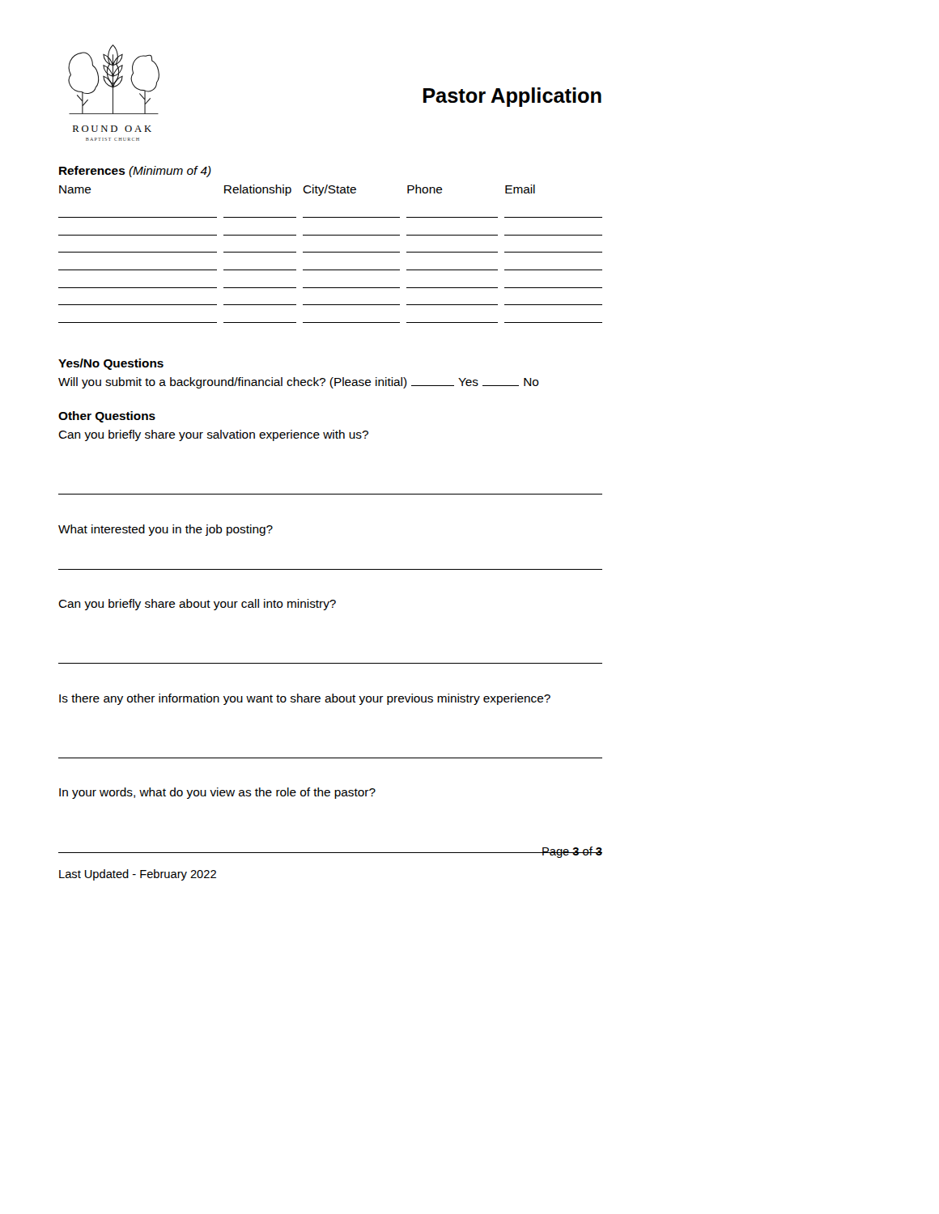ROUND OAK
BAPTIST CHURCH
Pastor Application
References (Minimum of 4)
| Name | Relationship | City/State | Phone | Email |
| --- | --- | --- | --- | --- |
Yes/No Questions
Will you submit to a background/financial check? (Please initial) Yes No
Other Questions
Can you briefly share your salvation experience with us?
What interested you in the job posting?
Can you briefly share about your call into ministry?
Is there any other information you want to share about your previous ministry experience?
In your words, what do you view as the role of the pastor?
Page 3 of 3
Last Updated - February 2022